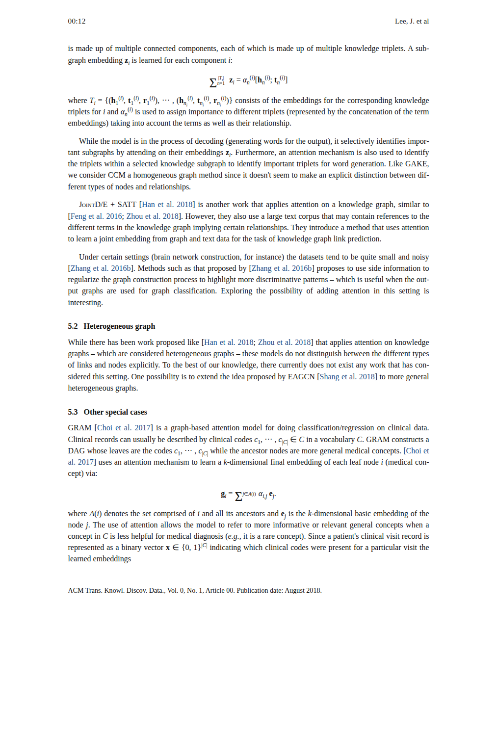00:12 Lee, J. et al
is made up of multiple connected components, each of which is made up of multiple knowledge triplets. A subgraph embedding zi is learned for each component i:
Σ|Ti|n=1 zi = αn(i)[hn(i); tn(i)]
where Ti = {(h1(i), t1(i), r1(i)), ··· , (hni(i), tni(i), rni(i))} consists of the embeddings for the corresponding knowledge triplets for i and αn(i) is used to assign importance to different triplets (represented by the concatenation of the term embeddings) taking into account the terms as well as their relationship.
While the model is in the process of decoding (generating words for the output), it selectively identifies important subgraphs by attending on their embeddings zi. Furthermore, an attention mechanism is also used to identify the triplets within a selected knowledge subgraph to identify important triplets for word generation. Like GAKE, we consider CCM a homogeneous graph method since it doesn't seem to make an explicit distinction between different types of nodes and relationships.
JointD/E + SATT [Han et al. 2018] is another work that applies attention on a knowledge graph, similar to [Feng et al. 2016; Zhou et al. 2018]. However, they also use a large text corpus that may contain references to the different terms in the knowledge graph implying certain relationships. They introduce a method that uses attention to learn a joint embedding from graph and text data for the task of knowledge graph link prediction.
Under certain settings (brain network construction, for instance) the datasets tend to be quite small and noisy [Zhang et al. 2016b]. Methods such as that proposed by [Zhang et al. 2016b] proposes to use side information to regularize the graph construction process to highlight more discriminative patterns – which is useful when the output graphs are used for graph classification. Exploring the possibility of adding attention in this setting is interesting.
5.2 Heterogeneous graph
While there has been work proposed like [Han et al. 2018; Zhou et al. 2018] that applies attention on knowledge graphs – which are considered heterogeneous graphs – these models do not distinguish between the different types of links and nodes explicitly. To the best of our knowledge, there currently does not exist any work that has considered this setting. One possibility is to extend the idea proposed by EAGCN [Shang et al. 2018] to more general heterogeneous graphs.
5.3 Other special cases
GRAM [Choi et al. 2017] is a graph-based attention model for doing classification/regression on clinical data. Clinical records can usually be described by clinical codes c1, ··· , c|C| ∈ C in a vocabulary C. GRAM constructs a DAG whose leaves are the codes c1, ··· , c|C| while the ancestor nodes are more general medical concepts. [Choi et al. 2017] uses an attention mechanism to learn a k-dimensional final embedding of each leaf node i (medical concept) via:
gi = Σj∈A(i) αi,j ej.
where A(i) denotes the set comprised of i and all its ancestors and ej is the k-dimensional basic embedding of the node j. The use of attention allows the model to refer to more informative or relevant general concepts when a concept in C is less helpful for medical diagnosis (e.g., it is a rare concept). Since a patient's clinical visit record is represented as a binary vector x ∈ {0, 1}|C| indicating which clinical codes were present for a particular visit the learned embeddings
ACM Trans. Knowl. Discov. Data., Vol. 0, No. 1, Article 00. Publication date: August 2018.